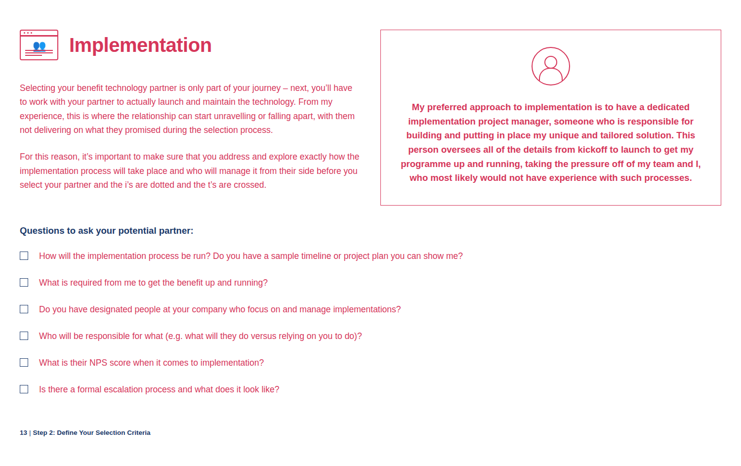👥
Implementation
Selecting your benefit technology partner is only part of your journey – next, you’ll have to work with your partner to actually launch and maintain the technology. From my experience, this is where the relationship can start unravelling or falling apart, with them not delivering on what they promised during the selection process.
For this reason, it’s important to make sure that you address and explore exactly how the implementation process will take place and who will manage it from their side before you select your partner and the i’s are dotted and the t’s are crossed.
My preferred approach to implementation is to have a dedicated implementation project manager, someone who is responsible for building and putting in place my unique and tailored solution. This person oversees all of the details from kickoff to launch to get my programme up and running, taking the pressure off of my team and I, who most likely would not have experience with such processes.
Questions to ask your potential partner:
How will the implementation process be run? Do you have a sample timeline or project plan you can show me?
What is required from me to get the benefit up and running?
Do you have designated people at your company who focus on and manage implementations?
Who will be responsible for what (e.g. what will they do versus relying on you to do)?
What is their NPS score when it comes to implementation?
Is there a formal escalation process and what does it look like?
13|Step 2: Define Your Selection Criteria